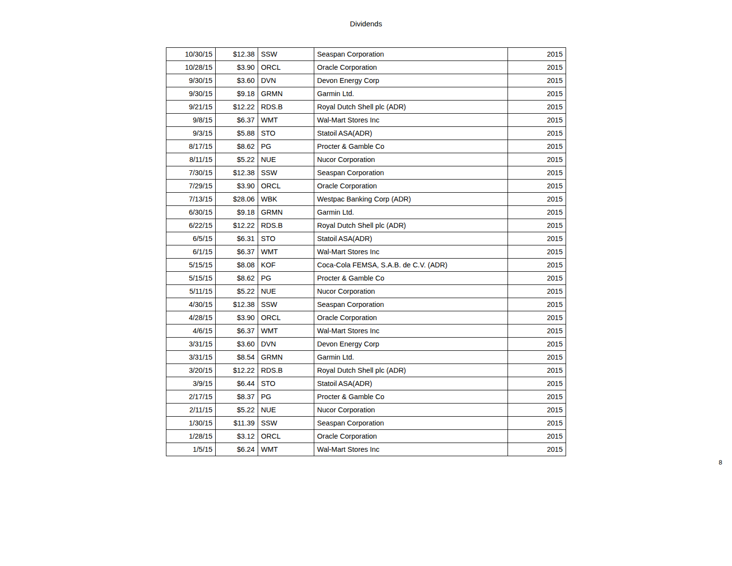Dividends
| 10/30/15 | $12.38 | SSW | Seaspan Corporation | 2015 |
| 10/28/15 | $3.90 | ORCL | Oracle Corporation | 2015 |
| 9/30/15 | $3.60 | DVN | Devon Energy Corp | 2015 |
| 9/30/15 | $9.18 | GRMN | Garmin Ltd. | 2015 |
| 9/21/15 | $12.22 | RDS.B | Royal Dutch Shell plc (ADR) | 2015 |
| 9/8/15 | $6.37 | WMT | Wal-Mart Stores Inc | 2015 |
| 9/3/15 | $5.88 | STO | Statoil ASA(ADR) | 2015 |
| 8/17/15 | $8.62 | PG | Procter & Gamble Co | 2015 |
| 8/11/15 | $5.22 | NUE | Nucor Corporation | 2015 |
| 7/30/15 | $12.38 | SSW | Seaspan Corporation | 2015 |
| 7/29/15 | $3.90 | ORCL | Oracle Corporation | 2015 |
| 7/13/15 | $28.06 | WBK | Westpac Banking Corp (ADR) | 2015 |
| 6/30/15 | $9.18 | GRMN | Garmin Ltd. | 2015 |
| 6/22/15 | $12.22 | RDS.B | Royal Dutch Shell plc (ADR) | 2015 |
| 6/5/15 | $6.31 | STO | Statoil ASA(ADR) | 2015 |
| 6/1/15 | $6.37 | WMT | Wal-Mart Stores Inc | 2015 |
| 5/15/15 | $8.08 | KOF | Coca-Cola FEMSA, S.A.B. de C.V. (ADR) | 2015 |
| 5/15/15 | $8.62 | PG | Procter & Gamble Co | 2015 |
| 5/11/15 | $5.22 | NUE | Nucor Corporation | 2015 |
| 4/30/15 | $12.38 | SSW | Seaspan Corporation | 2015 |
| 4/28/15 | $3.90 | ORCL | Oracle Corporation | 2015 |
| 4/6/15 | $6.37 | WMT | Wal-Mart Stores Inc | 2015 |
| 3/31/15 | $3.60 | DVN | Devon Energy Corp | 2015 |
| 3/31/15 | $8.54 | GRMN | Garmin Ltd. | 2015 |
| 3/20/15 | $12.22 | RDS.B | Royal Dutch Shell plc (ADR) | 2015 |
| 3/9/15 | $6.44 | STO | Statoil ASA(ADR) | 2015 |
| 2/17/15 | $8.37 | PG | Procter & Gamble Co | 2015 |
| 2/11/15 | $5.22 | NUE | Nucor Corporation | 2015 |
| 1/30/15 | $11.39 | SSW | Seaspan Corporation | 2015 |
| 1/28/15 | $3.12 | ORCL | Oracle Corporation | 2015 |
| 1/5/15 | $6.24 | WMT | Wal-Mart Stores Inc | 2015 |
8